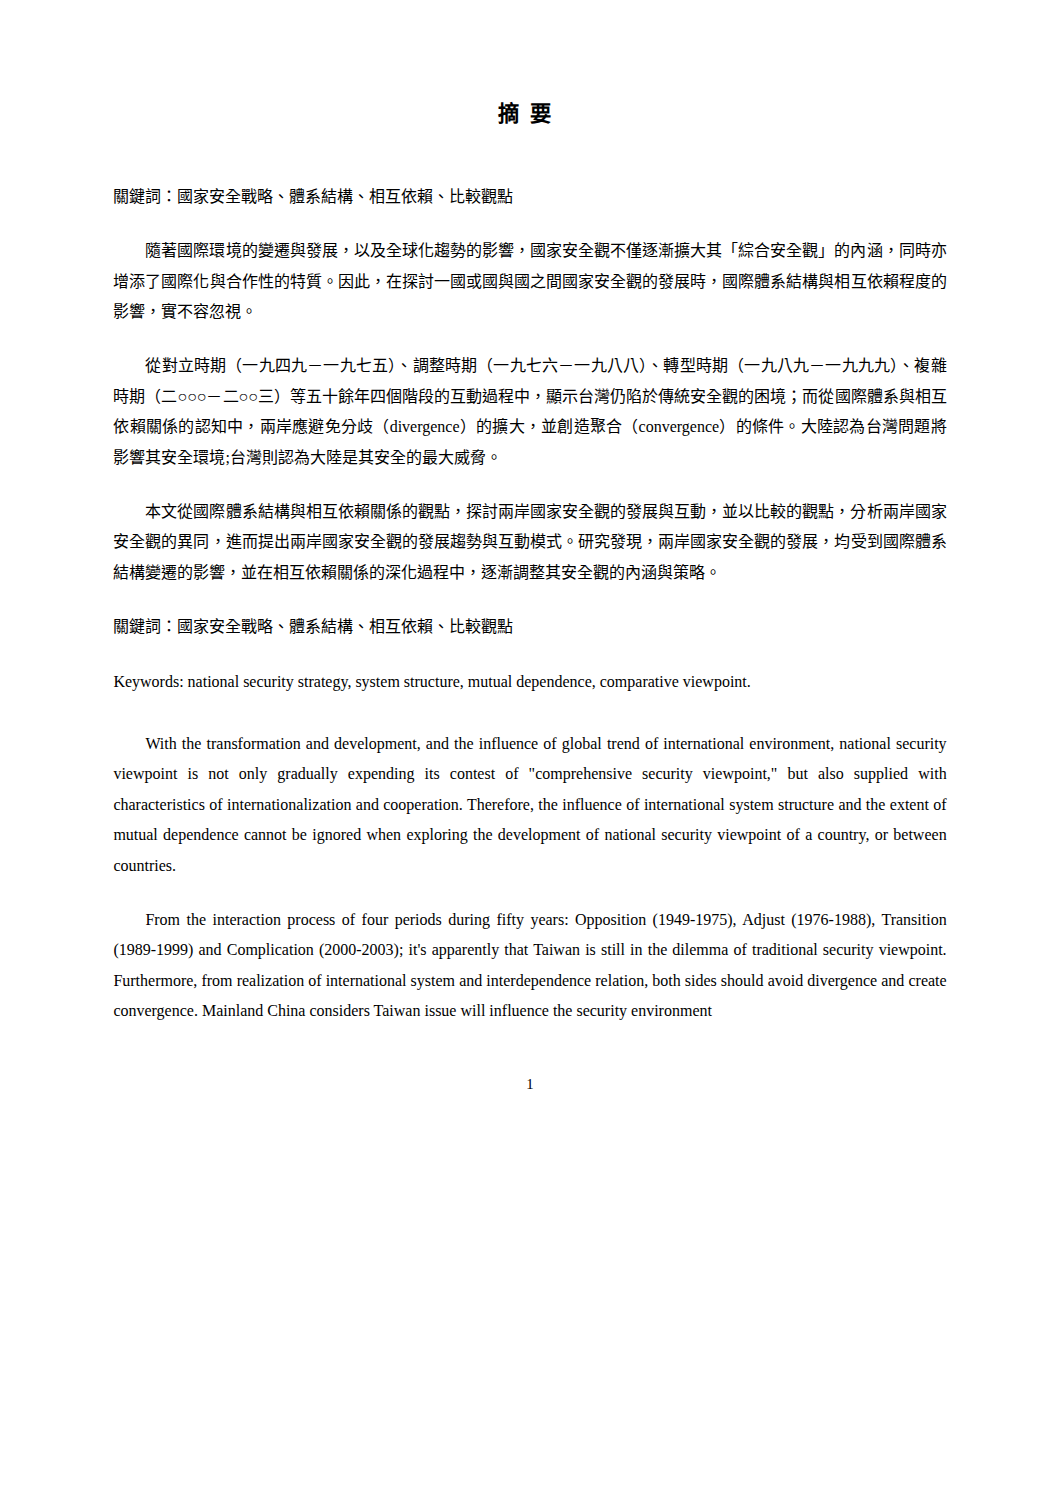摘要
關鍵詞：國家安全戰略、體系結構、相互依賴、比較觀點
隨著國際環境的變遷與發展，以及全球化趨勢的影響，國家安全觀不僅逐漸擴大其「綜合安全觀」的內涵，同時亦增添了國際化與合作性的特質。因此，在探討一國或國與國之間國家安全觀的發展時，國際體系結構與相互依賴程度的影響，實不容忽視。
從對立時期（一九四九－一九七五）、調整時期（一九七六－一九八八）、轉型時期（一九八九－一九九九）、複雜時期（二○○○－二○○三）等五十餘年四個階段的互動過程中，顯示台灣仍陷於傳統安全觀的困境；而從國際體系與相互依賴關係的認知中，兩岸應避免分歧（divergence）的擴大，並創造聚合（convergence）的條件。大陸認為台灣問題將影響其安全環境;台灣則認為大陸是其安全的最大威脅。
本文從國際體系結構與相互依賴關係的觀點，探討兩岸國家安全觀的發展與互動，並以比較的觀點，分析兩岸國家安全觀的異同，進而提出兩岸國家安全觀的發展趨勢與互動模式。研究發現，兩岸國家安全觀的發展，均受到國際體系結構變遷的影響，並在相互依賴關係的深化過程中，逐漸調整其安全觀的內涵與策略。
關鍵詞：國家安全戰略、體系結構、相互依賴、比較觀點
Keywords: national security strategy, system structure, mutual dependence, comparative viewpoint.
With the transformation and development, and the influence of global trend of international environment, national security viewpoint is not only gradually expending its contest of "comprehensive security viewpoint," but also supplied with characteristics of internationalization and cooperation. Therefore, the influence of international system structure and the extent of mutual dependence cannot be ignored when exploring the development of national security viewpoint of a country, or between countries.
From the interaction process of four periods during fifty years: Opposition (1949-1975), Adjust (1976-1988), Transition (1989-1999) and Complication (2000-2003); it's apparently that Taiwan is still in the dilemma of traditional security viewpoint. Furthermore, from realization of international system and interdependence relation, both sides should avoid divergence and create convergence. Mainland China considers Taiwan issue will influence the security environment
1